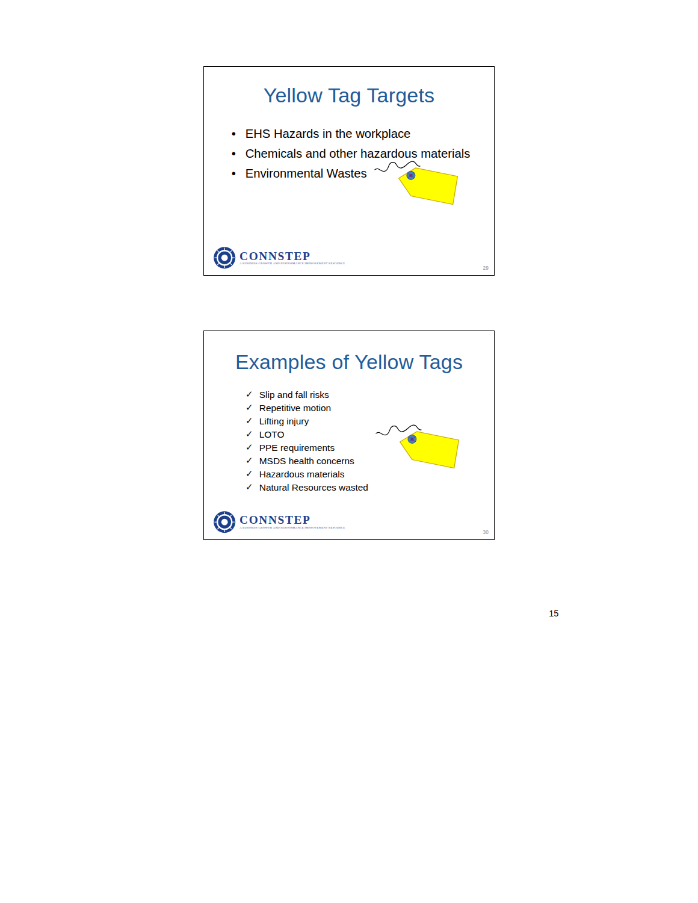Yellow Tag Targets
EHS Hazards in the workplace
Chemicals and other hazardous materials
Environmental Wastes
CONNSTEP A BUSINESS GROWTH AND PERFORMANCE IMPROVEMENT RESOURCE
29
Examples of Yellow Tags
Slip and fall risks
Repetitive motion
Lifting injury
LOTO
PPE requirements
MSDS health concerns
Hazardous materials
Natural Resources wasted
CONNSTEP A BUSINESS GROWTH AND PERFORMANCE IMPROVEMENT RESOURCE
30
15